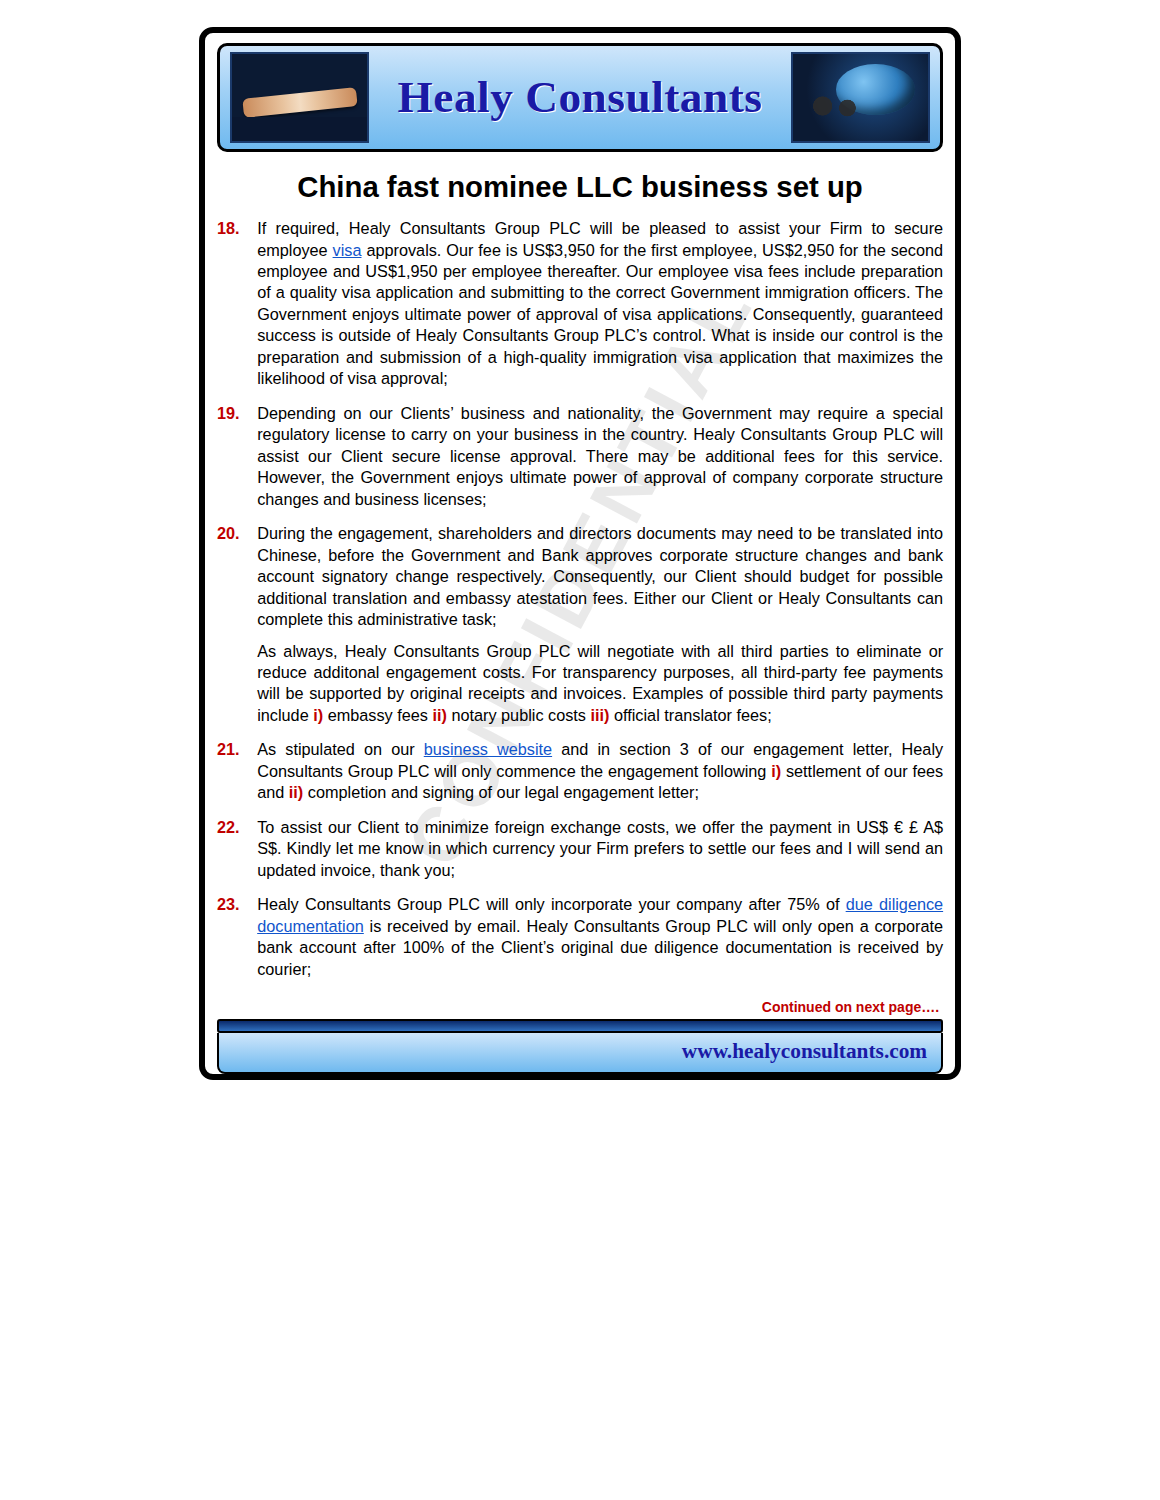Healy Consultants
China fast nominee LLC business set up
CONFIDENTIAL
18. If required, Healy Consultants Group PLC will be pleased to assist your Firm to secure employee visa approvals. Our fee is US$3,950 for the first employee, US$2,950 for the second employee and US$1,950 per employee thereafter. Our employee visa fees include preparation of a quality visa application and submitting to the correct Government immigration officers. The Government enjoys ultimate power of approval of visa applications. Consequently, guaranteed success is outside of Healy Consultants Group PLC’s control. What is inside our control is the preparation and submission of a high-quality immigration visa application that maximizes the likelihood of visa approval;
19. Depending on our Clients’ business and nationality, the Government may require a special regulatory license to carry on your business in the country. Healy Consultants Group PLC will assist our Client secure license approval. There may be additional fees for this service. However, the Government enjoys ultimate power of approval of company corporate structure changes and business licenses;
20. During the engagement, shareholders and directors documents may need to be translated into Chinese, before the Government and Bank approves corporate structure changes and bank account signatory change respectively. Consequently, our Client should budget for possible additional translation and embassy atestation fees. Either our Client or Healy Consultants can complete this administrative task;
As always, Healy Consultants Group PLC will negotiate with all third parties to eliminate or reduce additonal engagement costs. For transparency purposes, all third-party fee payments will be supported by original receipts and invoices. Examples of possible third party payments include i) embassy fees ii) notary public costs iii) official translator fees;
21. As stipulated on our business website and in section 3 of our engagement letter, Healy Consultants Group PLC will only commence the engagement following i) settlement of our fees and ii) completion and signing of our legal engagement letter;
22. To assist our Client to minimize foreign exchange costs, we offer the payment in US$ € £ A$ S$. Kindly let me know in which currency your Firm prefers to settle our fees and I will send an updated invoice, thank you;
23. Healy Consultants Group PLC will only incorporate your company after 75% of due diligence documentation is received by email. Healy Consultants Group PLC will only open a corporate bank account after 100% of the Client’s original due diligence documentation is received by courier;
Continued on next page….
www.healyconsultants.com